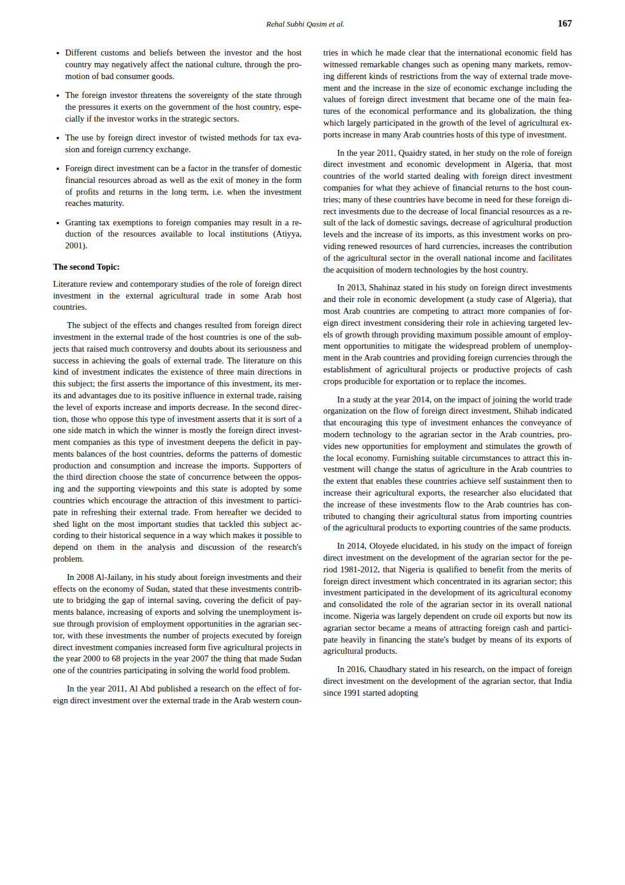Rehal Subhi Qasim et al. 167
Different customs and beliefs between the investor and the host country may negatively affect the national culture, through the promotion of bad consumer goods.
The foreign investor threatens the sovereignty of the state through the pressures it exerts on the government of the host country, especially if the investor works in the strategic sectors.
The use by foreign direct investor of twisted methods for tax evasion and foreign currency exchange.
Foreign direct investment can be a factor in the transfer of domestic financial resources abroad as well as the exit of money in the form of profits and returns in the long term, i.e. when the investment reaches maturity.
Granting tax exemptions to foreign companies may result in a reduction of the resources available to local institutions (Atiyya, 2001).
The second Topic:
Literature review and contemporary studies of the role of foreign direct investment in the external agricultural trade in some Arab host countries.
The subject of the effects and changes resulted from foreign direct investment in the external trade of the host countries is one of the subjects that raised much controversy and doubts about its seriousness and success in achieving the goals of external trade. The literature on this kind of investment indicates the existence of three main directions in this subject; the first asserts the importance of this investment, its merits and advantages due to its positive influence in external trade, raising the level of exports increase and imports decrease. In the second direction, those who oppose this type of investment asserts that it is sort of a one side match in which the winner is mostly the foreign direct investment companies as this type of investment deepens the deficit in payments balances of the host countries, deforms the patterns of domestic production and consumption and increase the imports. Supporters of the third direction choose the state of concurrence between the opposing and the supporting viewpoints and this state is adopted by some countries which encourage the attraction of this investment to participate in refreshing their external trade. From hereafter we decided to shed light on the most important studies that tackled this subject according to their historical sequence in a way which makes it possible to depend on them in the analysis and discussion of the research's problem.
In 2008 Al-Jailany, in his study about foreign investments and their effects on the economy of Sudan, stated that these investments contribute to bridging the gap of internal saving, covering the deficit of payments balance, increasing of exports and solving the unemployment issue through provision of employment opportunities in the agrarian sector, with these investments the number of projects executed by foreign direct investment companies increased form five agricultural projects in the year 2000 to 68 projects in the year 2007 the thing that made Sudan one of the countries participating in solving the world food problem.
In the year 2011, Al Abd published a research on the effect of foreign direct investment over the external trade in the Arab western countries in which he made clear that the international economic field has witnessed remarkable changes such as opening many markets, removing different kinds of restrictions from the way of external trade movement and the increase in the size of economic exchange including the values of foreign direct investment that became one of the main features of the economical performance and its globalization, the thing which largely participated in the growth of the level of agricultural exports increase in many Arab countries hosts of this type of investment.
In the year 2011, Quaidry stated, in her study on the role of foreign direct investment and economic development in Algeria, that most countries of the world started dealing with foreign direct investment companies for what they achieve of financial returns to the host countries; many of these countries have become in need for these foreign direct investments due to the decrease of local financial resources as a result of the lack of domestic savings, decrease of agricultural production levels and the increase of its imports, as this investment works on providing renewed resources of hard currencies, increases the contribution of the agricultural sector in the overall national income and facilitates the acquisition of modern technologies by the host country.
In 2013, Shahinaz stated in his study on foreign direct investments and their role in economic development (a study case of Algeria), that most Arab countries are competing to attract more companies of foreign direct investment considering their role in achieving targeted levels of growth through providing maximum possible amount of employment opportunities to mitigate the widespread problem of unemployment in the Arab countries and providing foreign currencies through the establishment of agricultural projects or productive projects of cash crops producible for exportation or to replace the incomes.
In a study at the year 2014, on the impact of joining the world trade organization on the flow of foreign direct investment, Shihab indicated that encouraging this type of investment enhances the conveyance of modern technology to the agrarian sector in the Arab countries, provides new opportunities for employment and stimulates the growth of the local economy. Furnishing suitable circumstances to attract this investment will change the status of agriculture in the Arab countries to the extent that enables these countries achieve self sustainment then to increase their agricultural exports, the researcher also elucidated that the increase of these investments flow to the Arab countries has contributed to changing their agricultural status from importing countries of the agricultural products to exporting countries of the same products.
In 2014, Oloyede elucidated, in his study on the impact of foreign direct investment on the development of the agrarian sector for the period 1981-2012, that Nigeria is qualified to benefit from the merits of foreign direct investment which concentrated in its agrarian sector; this investment participated in the development of its agricultural economy and consolidated the role of the agrarian sector in its overall national income. Nigeria was largely dependent on crude oil exports but now its agrarian sector became a means of attracting foreign cash and participate heavily in financing the state's budget by means of its exports of agricultural products.
In 2016, Chaudhary stated in his research, on the impact of foreign direct investment on the development of the agrarian sector, that India since 1991 started adopting